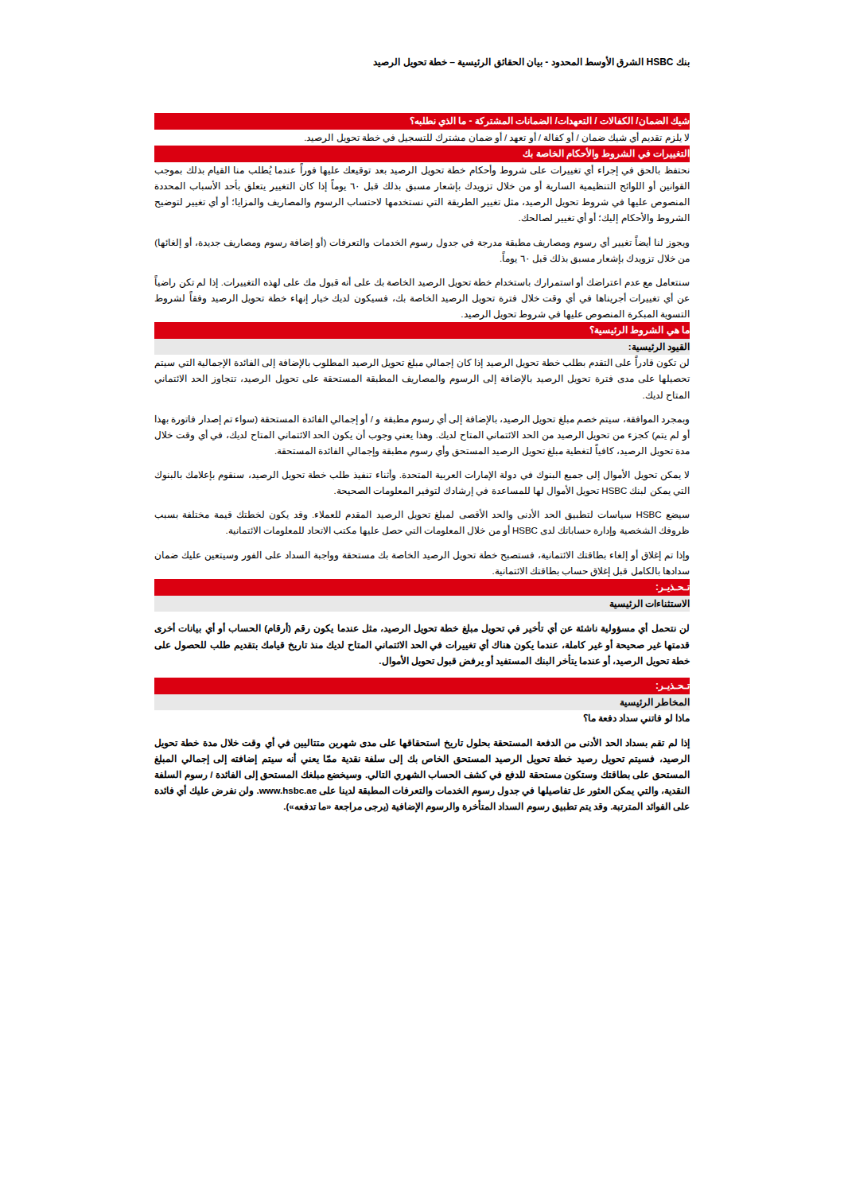بنك HSBC الشرق الأوسط المحدود - بيان الحقائق الرئيسية – خطة تحويل الرصيد
| شيك الضمان/ الكفالات / التعهدات/ الضمانات المشتركة - ما الذي نطلبه؟ |
| لا يلزم تقديم أي شيك ضمان / أو كفالة / أو تعهد / أو ضمان مشترك للتسجيل في خطة تحويل الرصيد. |
| التغييرات في الشروط والأحكام الخاصة بك |
| نحتفظ بالحق في إجراء أي تغييرات على شروط وأحكام خطة تحويل الرصيد بعد توقيعك عليها فوراً عندما يُطلب منا القيام بذلك بموجب القوانين أو اللوائح التنظيمية السارية أو من خلال تزويدك بإشعار مسبق بذلك قبل ٦٠ يوماً إذا كان التغيير يتعلق بأحد الأسباب المحددة المنصوص عليها في شروط تحويل الرصيد، مثل تغيير الطريقة التي نستخدمها لاحتساب الرسوم والمصاريف والمزايا؛ أو أي تغيير لتوضيح الشروط والأحكام إليك؛ أو أي تغيير لصالحك. ويجوز لنا أيضاً تغيير أي رسوم ومصاريف مطبقة مدرجة في جدول رسوم الخدمات والتعرفات (أو إضافة رسوم ومصاريف جديدة، أو إلغائها) من خلال تزويدك بإشعار مسبق بذلك قبل ٦٠ يوماً. سنتعامل مع عدم اعتراضك أو استمرارك باستخدام خطة تحويل الرصيد الخاصة بك على أنه قبول مك على لهذه التغييرات. إذا لم تكن راضياً عن أي تغييرات أجريناها في أي وقت خلال فترة تحويل الرصيد الخاصة بك، فسيكون لديك خيار إنهاء خطة تحويل الرصيد وفقاً لشروط التسوية المبكرة المنصوص عليها في شروط تحويل الرصيد. |
| ما هي الشروط الرئيسية؟ |
| القيود الرئيسية: |
| لن تكون قادراً على التقدم بطلب خطة تحويل الرصيد إذا كان إجمالي مبلغ تحويل الرصيد المطلوب بالإضافة إلى الفائدة الإجمالية التي سيتم تحصيلها على مدى فترة تحويل الرصيد بالإضافة إلى الرسوم والمصاريف المطبقة المستحقة على تحويل الرصيد، تتجاوز الحد الائتماني المتاح لديك. وبمجرد الموافقة، سيتم خصم مبلغ تحويل الرصيد، بالإضافة إلى أي رسوم مطبقة و / أو إجمالي الفائدة المستحقة (سواء تم إصدار فاتورة بهذا أو لم يتم) كجزء من تحويل الرصيد من الحد الائتماني المتاح لديك. وهذا يعني وجوب أن يكون الحد الائتماني المتاح لديك، في أي وقت خلال مدة تحويل الرصيد، كافياً لتغطية مبلغ تحويل الرصيد المستحق وأي رسوم مطبقة وإجمالي الفائدة المستحقة. لا يمكن تحويل الأموال إلى جميع البنوك في دولة الإمارات العربية المتحدة. وأثناء تنفيذ طلب خطة تحويل الرصيد، سنقوم بإعلامك بالبنوك التي يمكن لبنك HSBC تحويل الأموال لها للمساعدة في إرشادك لتوفير المعلومات الصحيحة. سيضع HSBC سياسات لتطبيق الحد الأدنى والحد الأقصى لمبلغ تحويل الرصيد المقدم للعملاء. وقد يكون لخطتك قيمة مختلفة بسبب ظروفك الشخصية وإدارة حساباتك لدى HSBC أو من خلال المعلومات التي حصل عليها مكتب الاتحاد للمعلومات الائتمانية. وإذا تم إغلاق أو إلغاء بطاقتك الائتمانية، فستصبح خطة تحويل الرصيد الخاصة بك مستحقة وواجبة السداد على الفور وسيتعين عليك ضمان سدادها بالكامل قبل إغلاق حساب بطاقتك الائتمانية. |
| تـحـذيـر: |
| الاستثناءات الرئيسية |
| لن نتحمل أي مسؤولية ناشئة عن أي تأخير في تحويل مبلغ خطة تحويل الرصيد، مثل عندما يكون رقم (أرقام) الحساب أو أي بيانات أخرى قدمتها غير صحيحة أو غير كاملة، عندما يكون هناك أي تغييرات في الحد الائتماني المتاح لديك منذ تاريخ قيامك بتقديم طلب للحصول على خطة تحويل الرصيد، أو عندما يتأخر البنك المستفيد أو يرفض قبول تحويل الأموال. |
| تـحـذيـر: |
| المخاطر الرئيسية |
| ماذا لو فاتني سداد دفعة ما؟ إذا لم تقم بسداد الحد الأدنى من الدفعة المستحقة بحلول تاريخ استحقاقها على مدى شهرين متتاليين في أي وقت خلال مدة خطة تحويل الرصيد، فسيتم تحويل رصيد خطة تحويل الرصيد المستحق الخاص بك إلى سلفة نقدية ممّا يعني أنه سيتم إضافته إلى إجمالي المبلغ المستحق على بطاقتك وستكون مستحقة للدفع في كشف الحساب الشهري التالي. وسيخضع مبلغك المستحق إلى الفائدة / رسوم السلفة النقدية، والتي يمكن العثور عل تفاصيلها في جدول رسوم الخدمات والتعرفات المطبقة لدينا على www.hsbc.ae. ولن نفرض عليك أي فائدة على الفوائد المترتبة. وقد يتم تطبيق رسوم السداد المتأخرة والرسوم الإضافية (يرجى مراجعة «ما تدفعه»). |